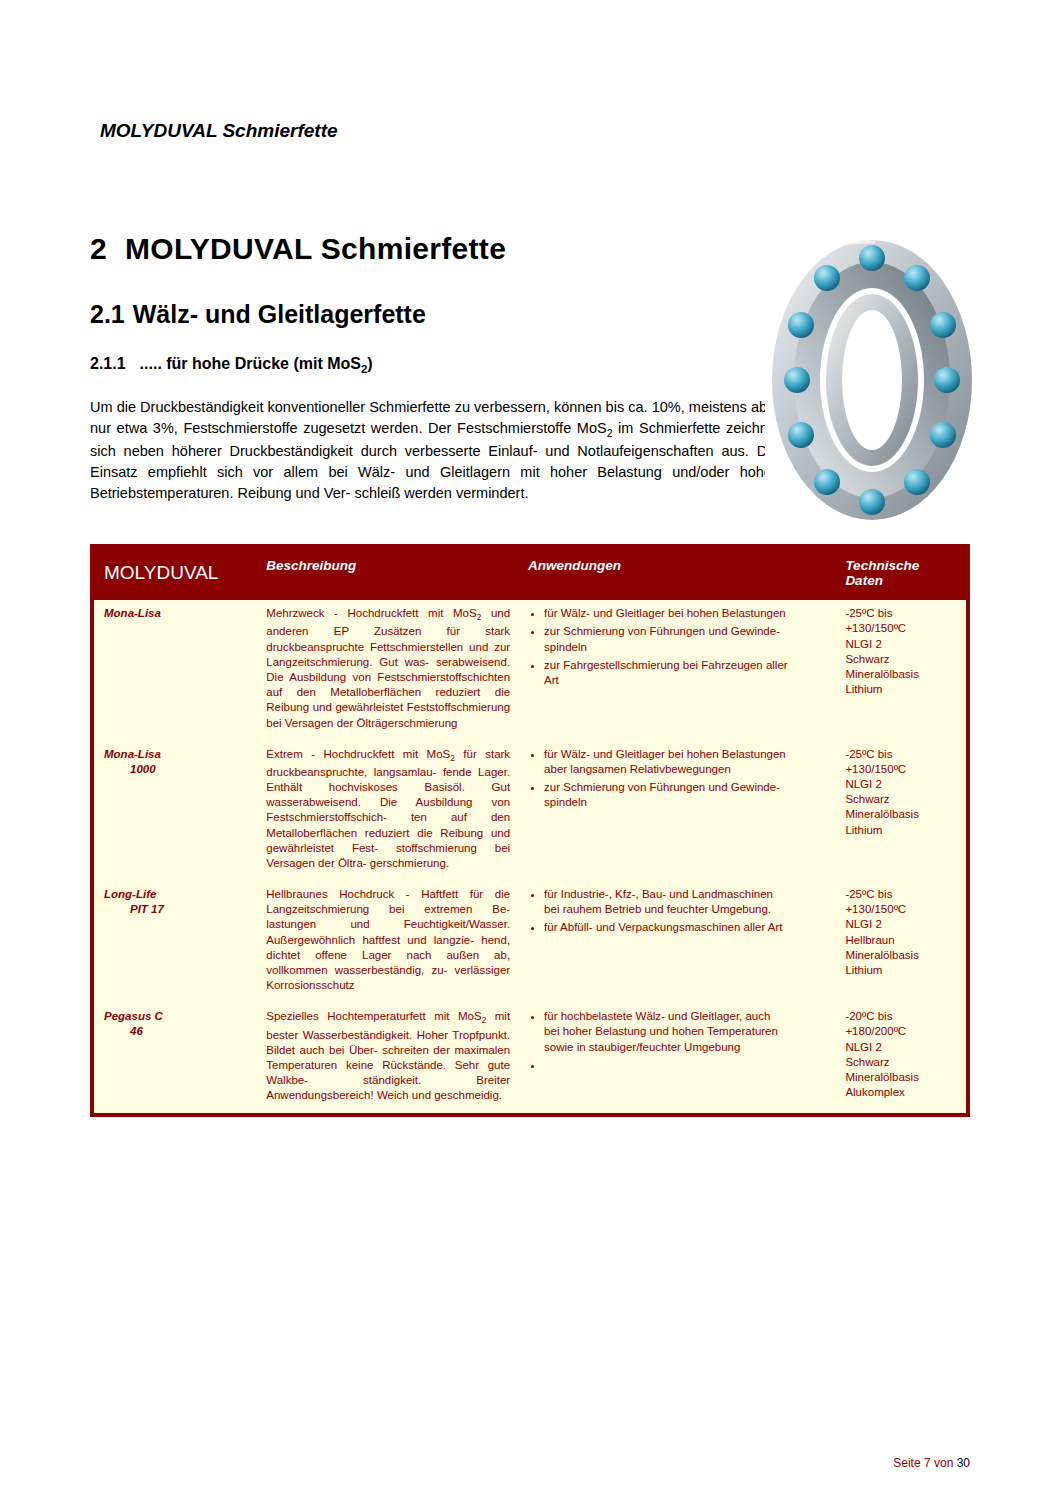MOLYDUVAL Schmierfette
2 MOLYDUVAL Schmierfette
2.1 Wälz- und Gleitlagerfette
2.1.1..... für hohe Drücke (mit MoS2)
Um die Druckbeständigkeit konventioneller Schmierfette zu verbessern, können bis ca. 10%, meistens aber nur etwa 3%, Festschmierstoffe zugesetzt werden. Der Festschmierstoffe MoS2 im Schmierfette zeichnet sich neben höherer Druckbeständigkeit durch verbesserte Einlauf- und Notlaufeigenschaften aus. Der Einsatz empfiehlt sich vor allem bei Wälz- und Gleitlagern mit hoher Belastung und/oder hohen Betriebstemperaturen. Reibung und Ver- schleiß werden vermindert.
| MOLYDUVAL | Beschreibung | Anwendungen | Technische Daten |
| --- | --- | --- | --- |
| Mona-Lisa | Mehrzweck - Hochdruckfett mit MoS 2 und anderen EP Zusätzen für stark druckbeanspruchte Fettschmierstellen und zur Langzeitschmierung. Gut was- serabweisend. Die Ausbildung von Festschmierstoffschichten auf den Metalloberflächen reduziert die Reibung und gewährleistet Feststoffschmierung bei Versagen der Ölträgerschmierung | für Wälz- und Gleitlager bei hohen Belastungen zur Schmierung von Führungen und Gewinde- spindeln zur Fahrgestellschmierung bei Fahrzeugen aller Art | -25ºC bis +130/150ºC NLGI 2 Schwarz Mineralölbasis Lithium |
| Mona-Lisa 1000 | Extrem - Hochdruckfett mit MoS 2 für stark druckbeanspruchte, langsamlau- fende Lager. Enthält hochviskoses Basisöl. Gut wasserabweisend. Die Ausbildung von Festschmierstoffschich- ten auf den Metalloberflächen reduziert die Reibung und gewährleistet Fest- stoffschmierung bei Versagen der Öltra- gerschmierung. | für Wälz- und Gleitlager bei hohen Belastungen aber langsamen Relativbewegungen zur Schmierung von Führungen und Gewinde- spindeln | -25ºC bis +130/150ºC NLGI 2 Schwarz Mineralölbasis Lithium |
| Long-Life PIT 17 | Hellbraunes Hochdruck - Haftfett für die Langzeitschmierung bei extremen Be- lastungen und Feuchtigkeit/Wasser. Außergewöhnlich haftfest und langzie- hend, dichtet offene Lager nach außen ab, vollkommen wasserbeständig, zu- verlässiger Korrosionsschutz | für Industrie-, Kfz-, Bau- und Landmaschinen bei rauhem Betrieb und feuchter Umgebung. für Abfüll- und Verpackungsmaschinen aller Art | -25ºC bis +130/150ºC NLGI 2 Hellbraun Mineralölbasis Lithium |
| Pegasus C 46 | Spezielles Hochtemperaturfett mit MoS 2 mit bester Wasserbeständigkeit. Hoher Tropfpunkt. Bildet auch bei Über- schreiten der maximalen Temperaturen keine Rückstände. Sehr gute Walkbe- ständigkeit. Breiter Anwendungsbereich! Weich und geschmeidig. | für hochbelastete Wälz- und Gleitlager, auch bei hoher Belastung und hohen Temperaturen sowie in staubiger/feuchter Umgebung | -20ºC bis +180/200ºC NLGI 2 Schwarz Mineralölbasis Alukomplex |
Seite 7 von 30